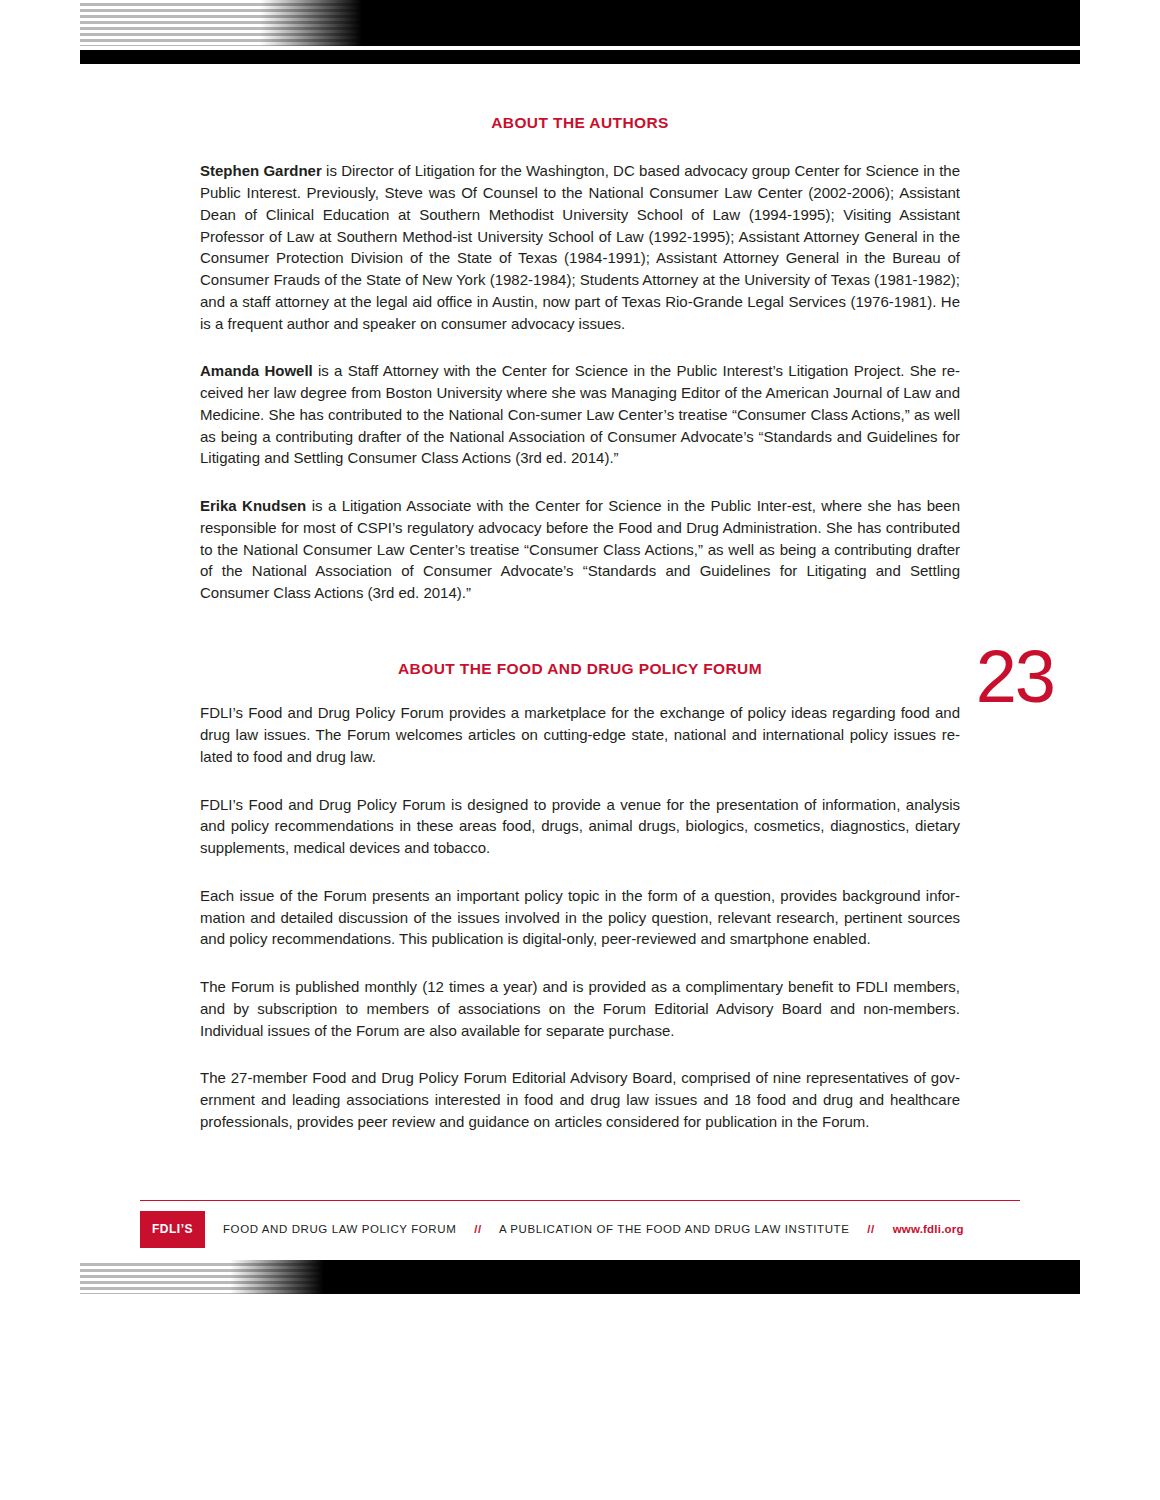23
About the Authors
Stephen Gardner is Director of Litigation for the Washington, DC based advocacy group Center for Science in the Public Interest. Previously, Steve was Of Counsel to the National Consumer Law Center (2002-2006); Assistant Dean of Clinical Education at Southern Methodist University School of Law (1994-1995); Visiting Assistant Professor of Law at Southern Method-ist University School of Law (1992-1995); Assistant Attorney General in the Consumer Protection Division of the State of Texas (1984-1991); Assistant Attorney General in the Bureau of Consumer Frauds of the State of New York (1982-1984); Students Attorney at the University of Texas (1981-1982); and a staff attorney at the legal aid office in Austin, now part of Texas Rio-Grande Legal Services (1976-1981). He is a frequent author and speaker on consumer advocacy issues.
Amanda Howell is a Staff Attorney with the Center for Science in the Public Interest’s Litigation Project. She received her law degree from Boston University where she was Managing Editor of the American Journal of Law and Medicine. She has contributed to the National Con-sumer Law Center’s treatise “Consumer Class Actions,” as well as being a contributing drafter of the National Association of Consumer Advocate’s “Standards and Guidelines for Litigating and Settling Consumer Class Actions (3rd ed. 2014).”
Erika Knudsen is a Litigation Associate with the Center for Science in the Public Inter-est, where she has been responsible for most of CSPI’s regulatory advocacy before the Food and Drug Administration. She has contributed to the National Consumer Law Center’s treatise “Consumer Class Actions,” as well as being a contributing drafter of the National Association of Consumer Advocate’s “Standards and Guidelines for Litigating and Settling Consumer Class Actions (3rd ed. 2014).”
About the Food and Drug Policy Forum
FDLI’s Food and Drug Policy Forum provides a marketplace for the exchange of policy ideas regarding food and drug law issues. The Forum welcomes articles on cutting-edge state, national and international policy issues related to food and drug law.
FDLI’s Food and Drug Policy Forum is designed to provide a venue for the presentation of information, analysis and policy recommendations in these areas food, drugs, animal drugs, biologics, cosmetics, diagnostics, dietary supplements, medical devices and tobacco.
Each issue of the Forum presents an important policy topic in the form of a question, provides background information and detailed discussion of the issues involved in the policy question, relevant research, pertinent sources and policy recommendations. This publication is digital-only, peer-reviewed and smartphone enabled.
The Forum is published monthly (12 times a year) and is provided as a complimentary benefit to FDLI members, and by subscription to members of associations on the Forum Editorial Advisory Board and non-members. Individual issues of the Forum are also available for separate purchase.
The 27-member Food and Drug Policy Forum Editorial Advisory Board, comprised of nine representatives of government and leading associations interested in food and drug law issues and 18 food and drug and healthcare professionals, provides peer review and guidance on articles considered for publication in the Forum.
FDLI’S
Food and Drug Law Policy Forum // A Publication of the Food and Drug Law Institute // www.fdli.org